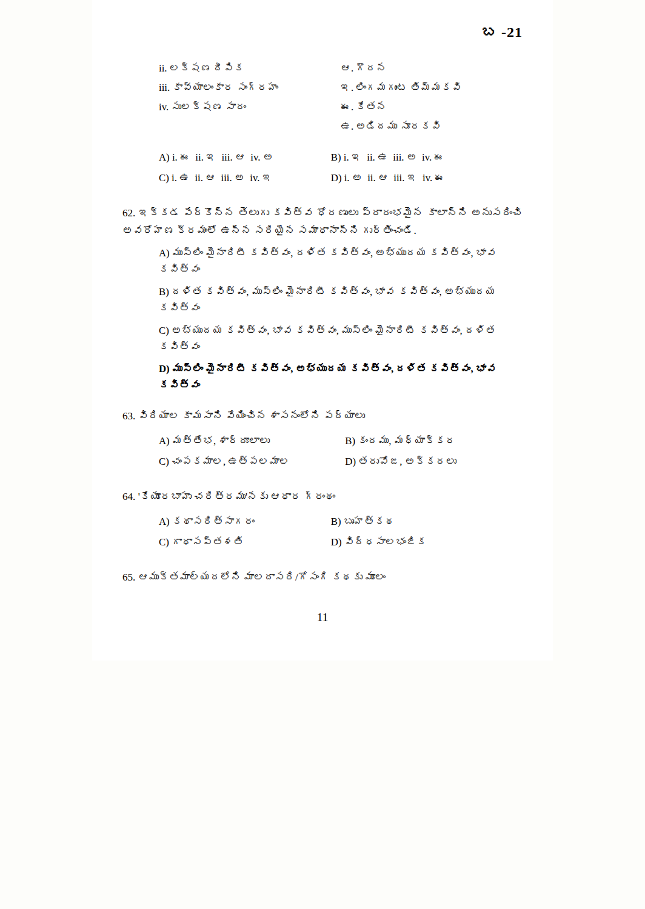బ -21
| ii. లక్షణ దీపిక | ఆ. గౌరన |
| iii. కావ్యాలంకార సంగ్రహం | ఇ. లింగమగుంట తిమ్మకవి |
| iv. సులక్షణ సారం | ఈ. కేతన |
| | ఉ. అడిదము సూరకవి |
| A) i. ఈ ii. ఇ iii. ఆ iv. అ | B) i. ఇ ii. ఉ iii. అ iv. ఈ |
| C) i. ఉ ii. ఆ iii. అ iv. ఇ | D) i. అ ii. ఆ iii. ఇ iv. ఈ |
62. ఇక్కడ పేర్కొన్న తెలుగు కవిత్వ ధోరణులు ప్రారంభమైన కాలాన్ని అనుసరించి అవరోహణ క్రమంలో ఉన్న సరియైన సమాధానాన్ని గుర్తించండి.
A) ముస్లిం మైనారిటీ కవిత్వం, దళిత కవిత్వం, అభ్యుదయ కవిత్వం, భావ కవిత్వం
B) దళిత కవిత్వం, ముస్లిం మైనారిటీ కవిత్వం, భావ కవిత్వం, అభ్యుదయ కవిత్వం
C) అభ్యుదయ కవిత్వం, భావ కవిత్వం, ముస్లిం మైనారిటీ కవిత్వం, దళిత కవిత్వం
D) ముస్లిం మైనారిటీ కవిత్వం, అభ్యుదయ కవిత్వం, దళిత కవిత్వం, భావ కవిత్వం
63. విరియాల కామసాని వేయించిన శాసనంలోని పద్యాలు
| A) మత్తేభ, శార్దూలాలు | B) కందము, మధ్యాక్కర |
| C) చంపకమాల, ఉత్పలమాల | D) తరువోజ, అక్కరలు |
64. 'కేయూరబాహు చరిత్రము'నకు ఆధార గ్రంథం
| A) కథాసరిత్సాగరం | B) బృహత్కథ |
| C) గాథాసప్తశతి | D) విద్ధసాలభంజిక |
65. ఆముక్తమాల్యదలోని మాలదాసరి/గోసంగి కథకు మూలం
11